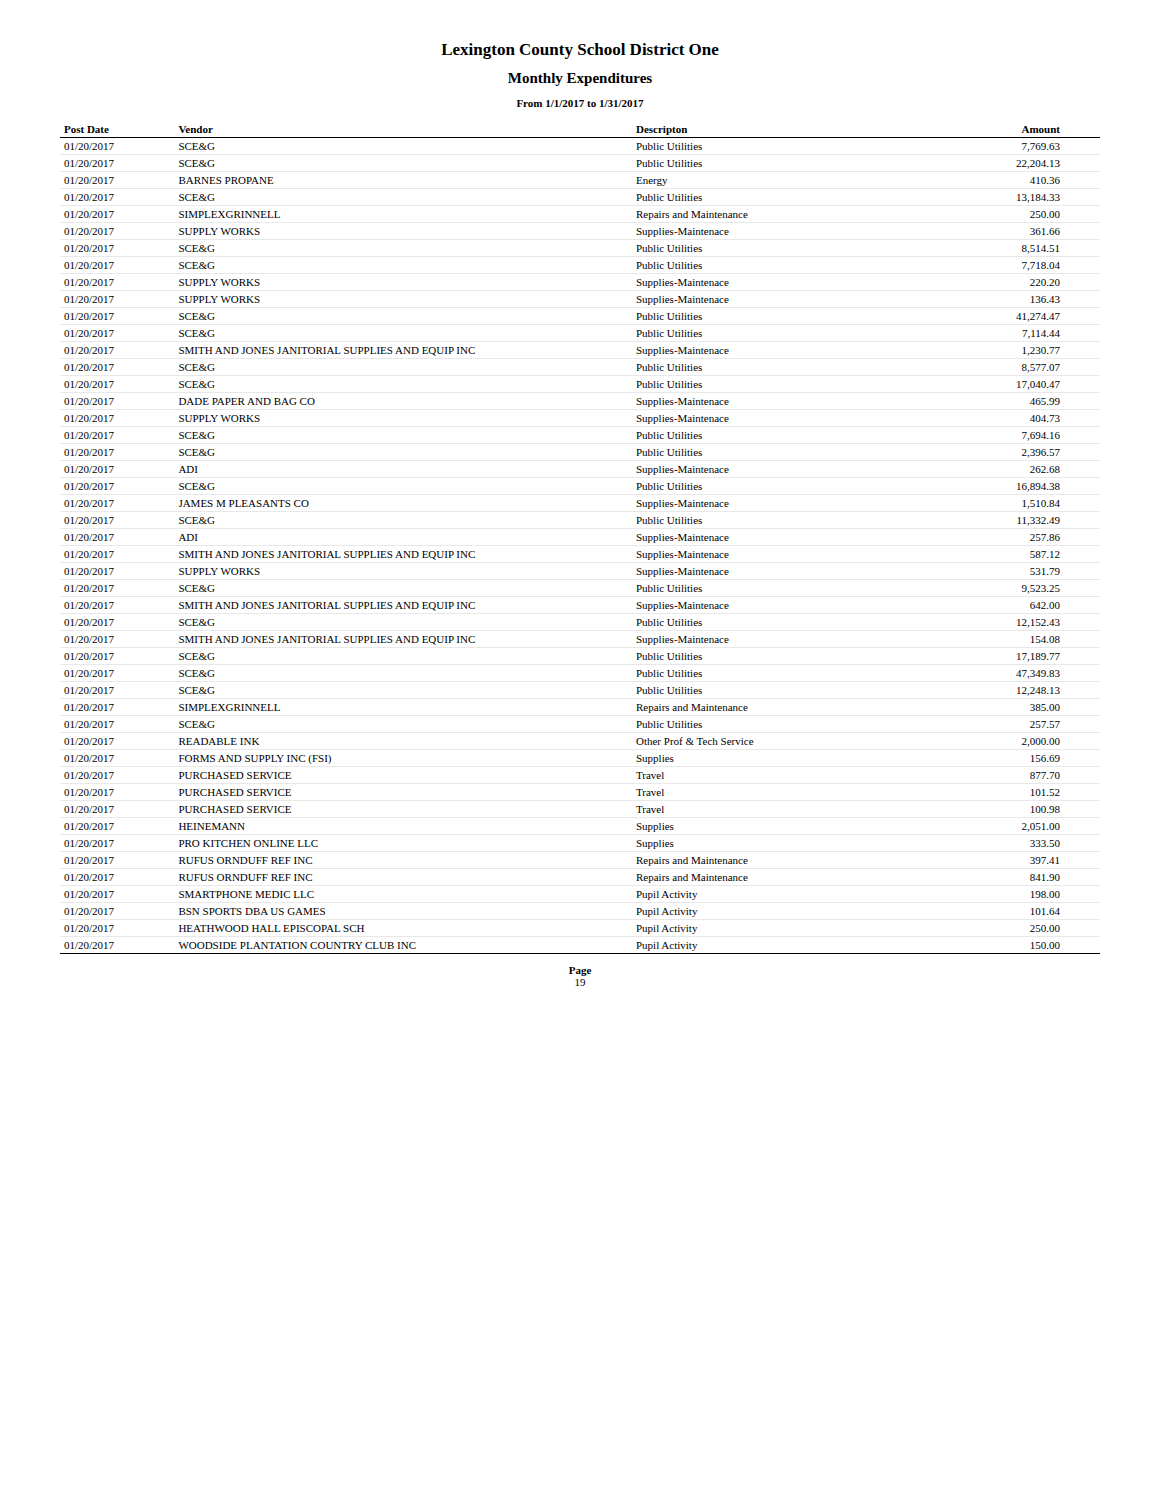Lexington County School District One
Monthly Expenditures
From 1/1/2017 to 1/31/2017
| Post Date | Vendor | Descripton | Amount |
| --- | --- | --- | --- |
| 01/20/2017 | SCE&G | Public Utilities | 7,769.63 |
| 01/20/2017 | SCE&G | Public Utilities | 22,204.13 |
| 01/20/2017 | BARNES PROPANE | Energy | 410.36 |
| 01/20/2017 | SCE&G | Public Utilities | 13,184.33 |
| 01/20/2017 | SIMPLEXGRINNELL | Repairs and Maintenance | 250.00 |
| 01/20/2017 | SUPPLY WORKS | Supplies-Maintenace | 361.66 |
| 01/20/2017 | SCE&G | Public Utilities | 8,514.51 |
| 01/20/2017 | SCE&G | Public Utilities | 7,718.04 |
| 01/20/2017 | SUPPLY WORKS | Supplies-Maintenace | 220.20 |
| 01/20/2017 | SUPPLY WORKS | Supplies-Maintenace | 136.43 |
| 01/20/2017 | SCE&G | Public Utilities | 41,274.47 |
| 01/20/2017 | SCE&G | Public Utilities | 7,114.44 |
| 01/20/2017 | SMITH AND JONES JANITORIAL SUPPLIES AND EQUIP INC | Supplies-Maintenace | 1,230.77 |
| 01/20/2017 | SCE&G | Public Utilities | 8,577.07 |
| 01/20/2017 | SCE&G | Public Utilities | 17,040.47 |
| 01/20/2017 | DADE PAPER AND BAG CO | Supplies-Maintenace | 465.99 |
| 01/20/2017 | SUPPLY WORKS | Supplies-Maintenace | 404.73 |
| 01/20/2017 | SCE&G | Public Utilities | 7,694.16 |
| 01/20/2017 | SCE&G | Public Utilities | 2,396.57 |
| 01/20/2017 | ADI | Supplies-Maintenace | 262.68 |
| 01/20/2017 | SCE&G | Public Utilities | 16,894.38 |
| 01/20/2017 | JAMES M PLEASANTS CO | Supplies-Maintenace | 1,510.84 |
| 01/20/2017 | SCE&G | Public Utilities | 11,332.49 |
| 01/20/2017 | ADI | Supplies-Maintenace | 257.86 |
| 01/20/2017 | SMITH AND JONES JANITORIAL SUPPLIES AND EQUIP INC | Supplies-Maintenace | 587.12 |
| 01/20/2017 | SUPPLY WORKS | Supplies-Maintenace | 531.79 |
| 01/20/2017 | SCE&G | Public Utilities | 9,523.25 |
| 01/20/2017 | SMITH AND JONES JANITORIAL SUPPLIES AND EQUIP INC | Supplies-Maintenace | 642.00 |
| 01/20/2017 | SCE&G | Public Utilities | 12,152.43 |
| 01/20/2017 | SMITH AND JONES JANITORIAL SUPPLIES AND EQUIP INC | Supplies-Maintenace | 154.08 |
| 01/20/2017 | SCE&G | Public Utilities | 17,189.77 |
| 01/20/2017 | SCE&G | Public Utilities | 47,349.83 |
| 01/20/2017 | SCE&G | Public Utilities | 12,248.13 |
| 01/20/2017 | SIMPLEXGRINNELL | Repairs and Maintenance | 385.00 |
| 01/20/2017 | SCE&G | Public Utilities | 257.57 |
| 01/20/2017 | READABLE INK | Other Prof & Tech Service | 2,000.00 |
| 01/20/2017 | FORMS AND SUPPLY INC (FSI) | Supplies | 156.69 |
| 01/20/2017 | PURCHASED SERVICE | Travel | 877.70 |
| 01/20/2017 | PURCHASED SERVICE | Travel | 101.52 |
| 01/20/2017 | PURCHASED SERVICE | Travel | 100.98 |
| 01/20/2017 | HEINEMANN | Supplies | 2,051.00 |
| 01/20/2017 | PRO KITCHEN ONLINE LLC | Supplies | 333.50 |
| 01/20/2017 | RUFUS ORNDUFF REF INC | Repairs and Maintenance | 397.41 |
| 01/20/2017 | RUFUS ORNDUFF REF INC | Repairs and Maintenance | 841.90 |
| 01/20/2017 | SMARTPHONE MEDIC LLC | Pupil Activity | 198.00 |
| 01/20/2017 | BSN SPORTS DBA US GAMES | Pupil Activity | 101.64 |
| 01/20/2017 | HEATHWOOD HALL EPISCOPAL SCH | Pupil Activity | 250.00 |
| 01/20/2017 | WOODSIDE PLANTATION COUNTRY CLUB INC | Pupil Activity | 150.00 |
Page
19